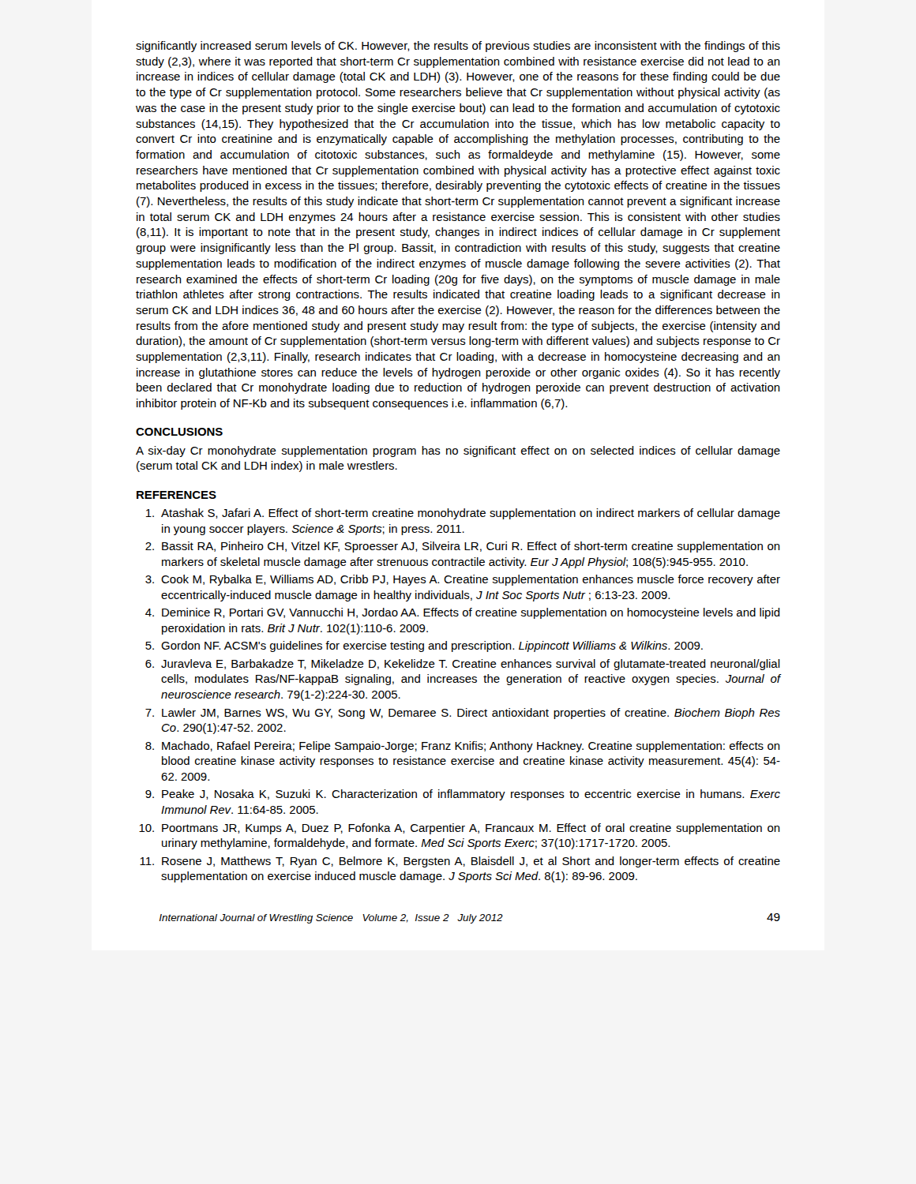significantly increased serum levels of CK. However, the results of previous studies are inconsistent with the findings of this study (2,3), where it was reported that short-term Cr supplementation combined with resistance exercise did not lead to an increase in indices of cellular damage (total CK and LDH) (3). However, one of the reasons for these finding could be due to the type of Cr supplementation protocol. Some researchers believe that Cr supplementation without physical activity (as was the case in the present study prior to the single exercise bout) can lead to the formation and accumulation of cytotoxic substances (14,15). They hypothesized that the Cr accumulation into the tissue, which has low metabolic capacity to convert Cr into creatinine and is enzymatically capable of accomplishing the methylation processes, contributing to the formation and accumulation of citotoxic substances, such as formaldeyde and methylamine (15). However, some researchers have mentioned that Cr supplementation combined with physical activity has a protective effect against toxic metabolites produced in excess in the tissues; therefore, desirably preventing the cytotoxic effects of creatine in the tissues (7). Nevertheless, the results of this study indicate that short-term Cr supplementation cannot prevent a significant increase in total serum CK and LDH enzymes 24 hours after a resistance exercise session. This is consistent with other studies (8,11). It is important to note that in the present study, changes in indirect indices of cellular damage in Cr supplement group were insignificantly less than the Pl group. Bassit, in contradiction with results of this study, suggests that creatine supplementation leads to modification of the indirect enzymes of muscle damage following the severe activities (2). That research examined the effects of short-term Cr loading (20g for five days), on the symptoms of muscle damage in male triathlon athletes after strong contractions. The results indicated that creatine loading leads to a significant decrease in serum CK and LDH indices 36, 48 and 60 hours after the exercise (2). However, the reason for the differences between the results from the afore mentioned study and present study may result from: the type of subjects, the exercise (intensity and duration), the amount of Cr supplementation (short-term versus long-term with different values) and subjects response to Cr supplementation (2,3,11). Finally, research indicates that Cr loading, with a decrease in homocysteine decreasing and an increase in glutathione stores can reduce the levels of hydrogen peroxide or other organic oxides (4). So it has recently been declared that Cr monohydrate loading due to reduction of hydrogen peroxide can prevent destruction of activation inhibitor protein of NF-Kb and its subsequent consequences i.e. inflammation (6,7).
Conclusions
A six-day Cr monohydrate supplementation program has no significant effect on on selected indices of cellular damage (serum total CK and LDH index) in male wrestlers.
References
Atashak S, Jafari A. Effect of short-term creatine monohydrate supplementation on indirect markers of cellular damage in young soccer players. Science & Sports; in press. 2011.
Bassit RA, Pinheiro CH, Vitzel KF, Sproesser AJ, Silveira LR, Curi R. Effect of short-term creatine supplementation on markers of skeletal muscle damage after strenuous contractile activity. Eur J Appl Physiol; 108(5):945-955. 2010.
Cook M, Rybalka E, Williams AD, Cribb PJ, Hayes A. Creatine supplementation enhances muscle force recovery after eccentrically-induced muscle damage in healthy individuals, J Int Soc Sports Nutr ; 6:13-23. 2009.
Deminice R, Portari GV, Vannucchi H, Jordao AA. Effects of creatine supplementation on homocysteine levels and lipid peroxidation in rats. Brit J Nutr. 102(1):110-6. 2009.
Gordon NF. ACSM's guidelines for exercise testing and prescription. Lippincott Williams & Wilkins. 2009.
Juravleva E, Barbakadze T, Mikeladze D, Kekelidze T. Creatine enhances survival of glutamate-treated neuronal/glial cells, modulates Ras/NF-kappaB signaling, and increases the generation of reactive oxygen species. Journal of neuroscience research. 79(1-2):224-30. 2005.
Lawler JM, Barnes WS, Wu GY, Song W, Demaree S. Direct antioxidant properties of creatine. Biochem Bioph Res Co. 290(1):47-52. 2002.
Machado, Rafael Pereira; Felipe Sampaio-Jorge; Franz Knifis; Anthony Hackney. Creatine supplementation: effects on blood creatine kinase activity responses to resistance exercise and creatine kinase activity measurement. 45(4): 54-62. 2009.
Peake J, Nosaka K, Suzuki K. Characterization of inflammatory responses to eccentric exercise in humans. Exerc Immunol Rev. 11:64-85. 2005.
Poortmans JR, Kumps A, Duez P, Fofonka A, Carpentier A, Francaux M. Effect of oral creatine supplementation on urinary methylamine, formaldehyde, and formate. Med Sci Sports Exerc; 37(10):1717-1720. 2005.
Rosene J, Matthews T, Ryan C, Belmore K, Bergsten A, Blaisdell J, et al Short and longer-term effects of creatine supplementation on exercise induced muscle damage. J Sports Sci Med. 8(1): 89-96. 2009.
International Journal of Wrestling Science Volume 2, Issue 2 July 2012 49